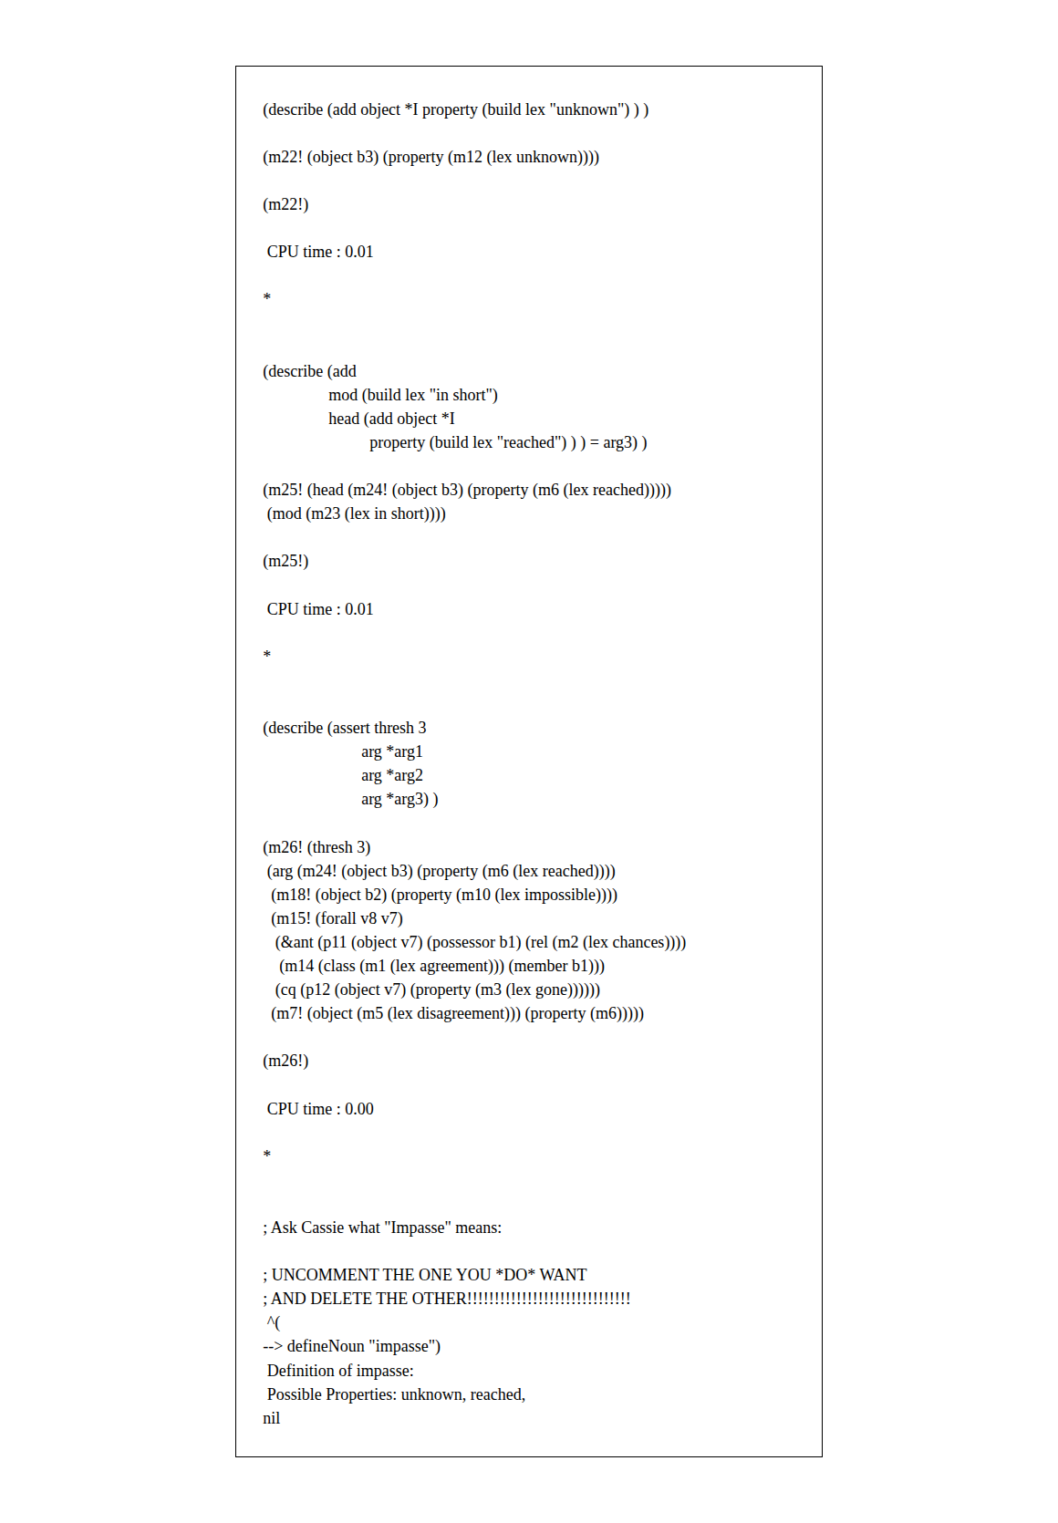(describe (add object *I property (build lex "unknown") ) )

(m22! (object b3) (property (m12 (lex unknown))))

(m22!)

 CPU time : 0.01

*


(describe (add
                mod (build lex "in short")
                head (add object *I
                          property (build lex "reached") ) ) = arg3) )

(m25! (head (m24! (object b3) (property (m6 (lex reached)))))
 (mod (m23 (lex in short))))

(m25!)

 CPU time : 0.01

*


(describe (assert thresh 3
                        arg *arg1
                        arg *arg2
                        arg *arg3) )

(m26! (thresh 3)
 (arg (m24! (object b3) (property (m6 (lex reached))))
  (m18! (object b2) (property (m10 (lex impossible))))
  (m15! (forall v8 v7)
   (&ant (p11 (object v7) (possessor b1) (rel (m2 (lex chances))))
    (m14 (class (m1 (lex agreement))) (member b1)))
   (cq (p12 (object v7) (property (m3 (lex gone))))))
  (m7! (object (m5 (lex disagreement))) (property (m6)))))

(m26!)

 CPU time : 0.00

*


; Ask Cassie what "Impasse" means:

; UNCOMMENT THE ONE YOU *DO* WANT
; AND DELETE THE OTHER!!!!!!!!!!!!!!!!!!!!!!!!!!!!!!
 ^(
--> defineNoun "impasse")
 Definition of impasse:
 Possible Properties: unknown, reached,
nil